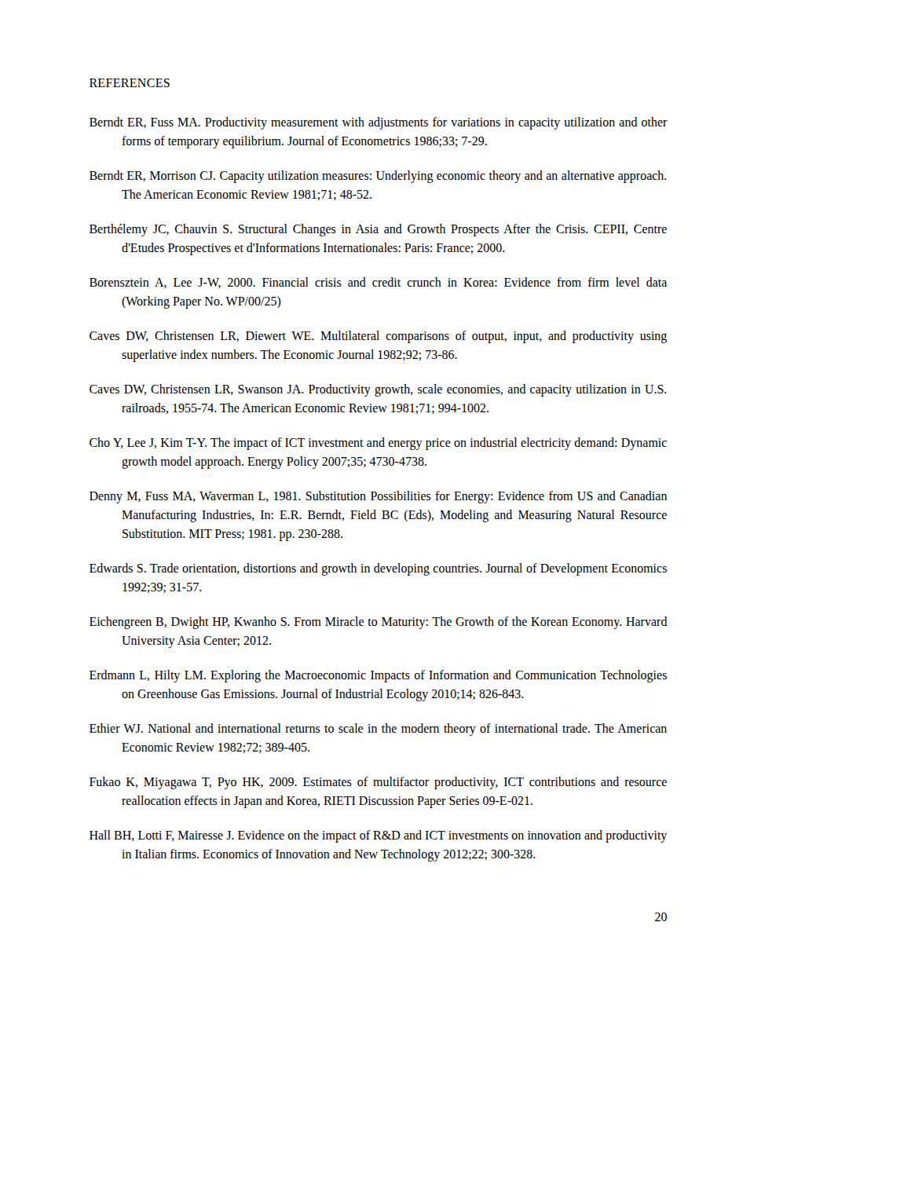REFERENCES
Berndt ER, Fuss MA. Productivity measurement with adjustments for variations in capacity utilization and other forms of temporary equilibrium. Journal of Econometrics 1986;33; 7-29.
Berndt ER, Morrison CJ. Capacity utilization measures: Underlying economic theory and an alternative approach. The American Economic Review 1981;71; 48-52.
Berthélemy JC, Chauvin S. Structural Changes in Asia and Growth Prospects After the Crisis. CEPII, Centre d'Etudes Prospectives et d'Informations Internationales: Paris: France; 2000.
Borensztein A, Lee J-W, 2000. Financial crisis and credit crunch in Korea: Evidence from firm level data (Working Paper No. WP/00/25)
Caves DW, Christensen LR, Diewert WE. Multilateral comparisons of output, input, and productivity using superlative index numbers. The Economic Journal 1982;92; 73-86.
Caves DW, Christensen LR, Swanson JA. Productivity growth, scale economies, and capacity utilization in U.S. railroads, 1955-74. The American Economic Review 1981;71; 994-1002.
Cho Y, Lee J, Kim T-Y. The impact of ICT investment and energy price on industrial electricity demand: Dynamic growth model approach. Energy Policy 2007;35; 4730-4738.
Denny M, Fuss MA, Waverman L, 1981. Substitution Possibilities for Energy: Evidence from US and Canadian Manufacturing Industries, In: E.R. Berndt, Field BC (Eds), Modeling and Measuring Natural Resource Substitution. MIT Press; 1981. pp. 230-288.
Edwards S. Trade orientation, distortions and growth in developing countries. Journal of Development Economics 1992;39; 31-57.
Eichengreen B, Dwight HP, Kwanho S. From Miracle to Maturity: The Growth of the Korean Economy. Harvard University Asia Center; 2012.
Erdmann L, Hilty LM. Exploring the Macroeconomic Impacts of Information and Communication Technologies on Greenhouse Gas Emissions. Journal of Industrial Ecology 2010;14; 826-843.
Ethier WJ. National and international returns to scale in the modern theory of international trade. The American Economic Review 1982;72; 389-405.
Fukao K, Miyagawa T, Pyo HK, 2009. Estimates of multifactor productivity, ICT contributions and resource reallocation effects in Japan and Korea, RIETI Discussion Paper Series 09-E-021.
Hall BH, Lotti F, Mairesse J. Evidence on the impact of R&D and ICT investments on innovation and productivity in Italian firms. Economics of Innovation and New Technology 2012;22; 300-328.
20